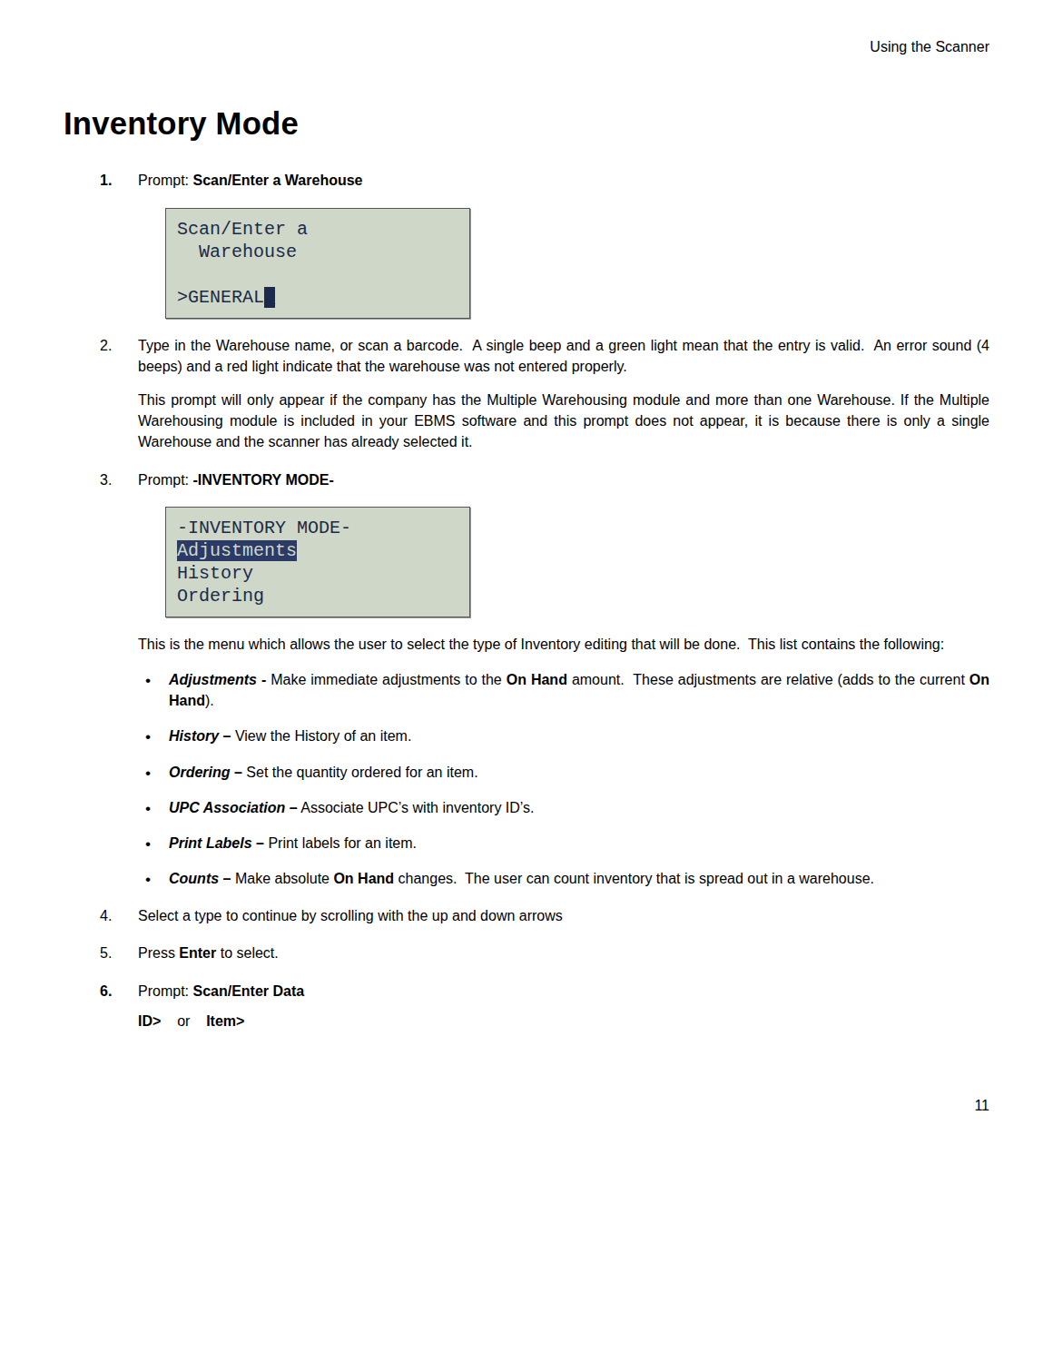Using the Scanner
Inventory Mode
Prompt: Scan/Enter a Warehouse
Scan/Enter a
Warehouse
>GENERAL_
Type in the Warehouse name, or scan a barcode. A single beep and a green light mean that the entry is valid. An error sound (4 beeps) and a red light indicate that the warehouse was not entered properly.
This prompt will only appear if the company has the Multiple Warehousing module and more than one Warehouse. If the Multiple Warehousing module is included in your EBMS software and this prompt does not appear, it is because there is only a single Warehouse and the scanner has already selected it.
Prompt: -INVENTORY MODE-
-INVENTORY MODE-
Adjustments
History
Ordering
This is the menu which allows the user to select the type of Inventory editing that will be done. This list contains the following:
Adjustments - Make immediate adjustments to the On Hand amount. These adjustments are relative (adds to the current On Hand).
History – View the History of an item.
Ordering – Set the quantity ordered for an item.
UPC Association – Associate UPC’s with inventory ID’s.
Print Labels – Print labels for an item.
Counts – Make absolute On Hand changes. The user can count inventory that is spread out in a warehouse.
Select a type to continue by scrolling with the up and down arrows
Press Enter to select.
Prompt: Scan/Enter Data
ID> or Item>
11